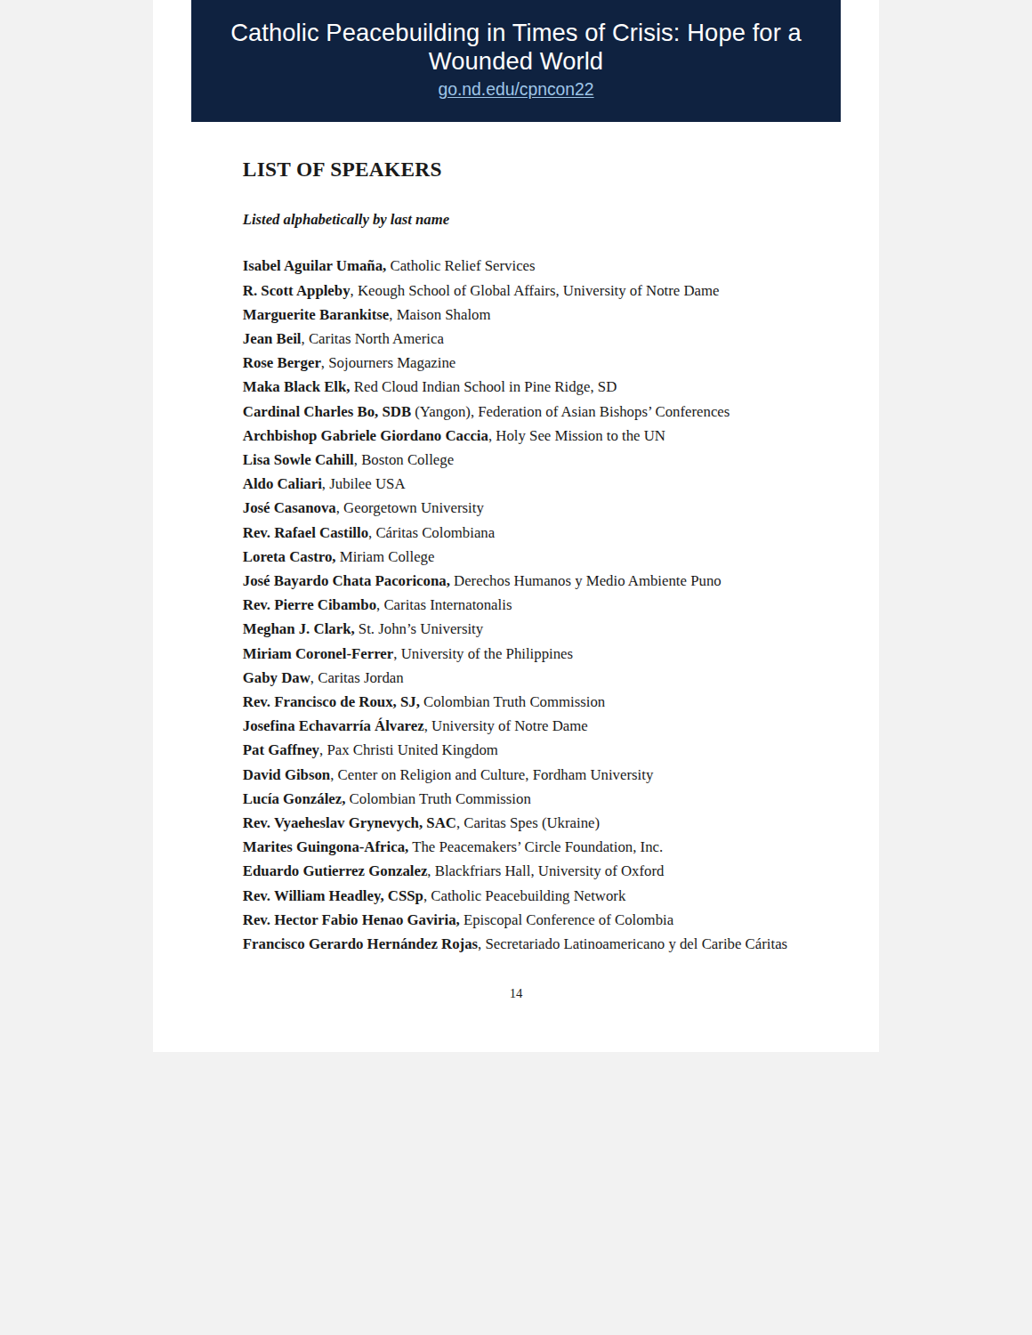Catholic Peacebuilding in Times of Crisis: Hope for a Wounded World
go.nd.edu/cpncon22
LIST OF SPEAKERS
Listed alphabetically by last name
Isabel Aguilar Umaña, Catholic Relief Services
R. Scott Appleby, Keough School of Global Affairs, University of Notre Dame
Marguerite Barankitse, Maison Shalom
Jean Beil, Caritas North America
Rose Berger, Sojourners Magazine
Maka Black Elk, Red Cloud Indian School in Pine Ridge, SD
Cardinal Charles Bo, SDB (Yangon), Federation of Asian Bishops’ Conferences
Archbishop Gabriele Giordano Caccia, Holy See Mission to the UN
Lisa Sowle Cahill, Boston College
Aldo Caliari, Jubilee USA
José Casanova, Georgetown University
Rev. Rafael Castillo, Cáritas Colombiana
Loreta Castro, Miriam College
José Bayardo Chata Pacoricona, Derechos Humanos y Medio Ambiente Puno
Rev. Pierre Cibambo, Caritas Internatonalis
Meghan J. Clark, St. John’s University
Miriam Coronel-Ferrer, University of the Philippines
Gaby Daw, Caritas Jordan
Rev. Francisco de Roux, SJ, Colombian Truth Commission
Josefina Echavarría Álvarez, University of Notre Dame
Pat Gaffney, Pax Christi United Kingdom
David Gibson, Center on Religion and Culture, Fordham University
Lucía González, Colombian Truth Commission
Rev. Vyaeheslav Grynevych, SAC, Caritas Spes (Ukraine)
Marites Guingona-Africa, The Peacemakers’ Circle Foundation, Inc.
Eduardo Gutierrez Gonzalez, Blackfriars Hall, University of Oxford
Rev. William Headley, CSSp, Catholic Peacebuilding Network
Rev. Hector Fabio Henao Gaviria, Episcopal Conference of Colombia
Francisco Gerardo Hernández Rojas, Secretariado Latinoamericano y del Caribe Cáritas
14